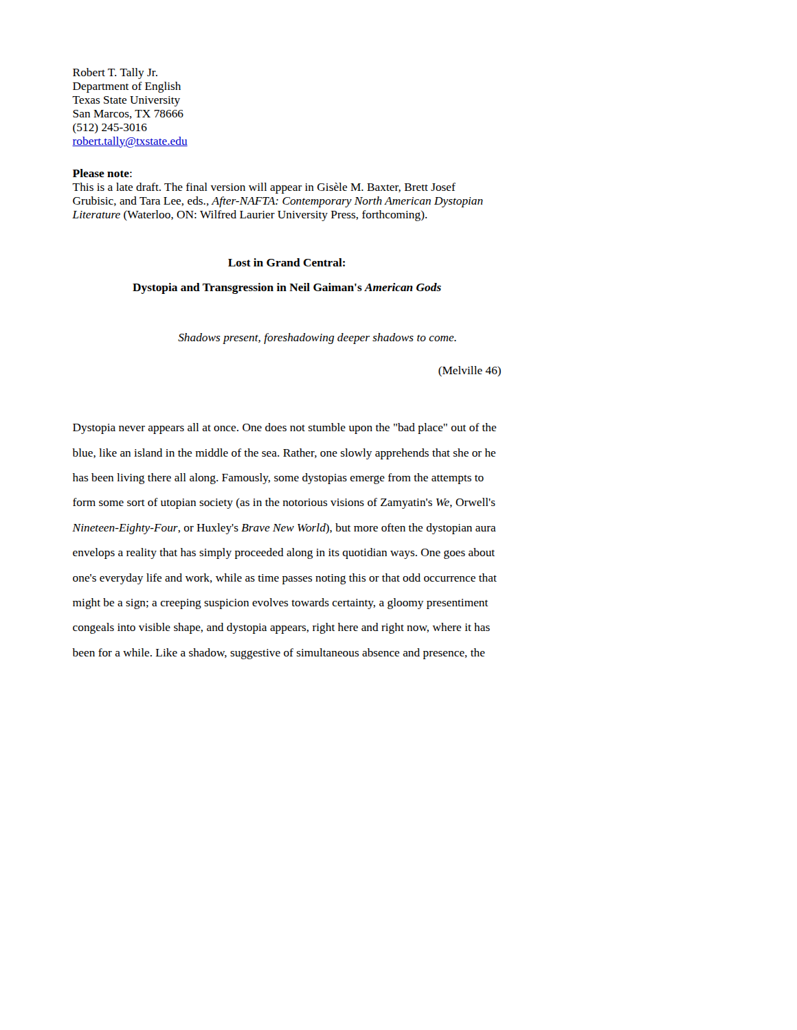Robert T. Tally Jr.
Department of English
Texas State University
San Marcos, TX 78666
(512) 245-3016
robert.tally@txstate.edu
Please note:
This is a late draft. The final version will appear in Gisèle M. Baxter, Brett Josef Grubisic, and Tara Lee, eds., After-NAFTA: Contemporary North American Dystopian Literature (Waterloo, ON: Wilfred Laurier University Press, forthcoming).
Lost in Grand Central:
Dystopia and Transgression in Neil Gaiman's American Gods
Shadows present, foreshadowing deeper shadows to come.
(Melville 46)
Dystopia never appears all at once. One does not stumble upon the "bad place" out of the blue, like an island in the middle of the sea. Rather, one slowly apprehends that she or he has been living there all along. Famously, some dystopias emerge from the attempts to form some sort of utopian society (as in the notorious visions of Zamyatin's We, Orwell's Nineteen-Eighty-Four, or Huxley's Brave New World), but more often the dystopian aura envelops a reality that has simply proceeded along in its quotidian ways. One goes about one's everyday life and work, while as time passes noting this or that odd occurrence that might be a sign; a creeping suspicion evolves towards certainty, a gloomy presentiment congeals into visible shape, and dystopia appears, right here and right now, where it has been for a while. Like a shadow, suggestive of simultaneous absence and presence, the